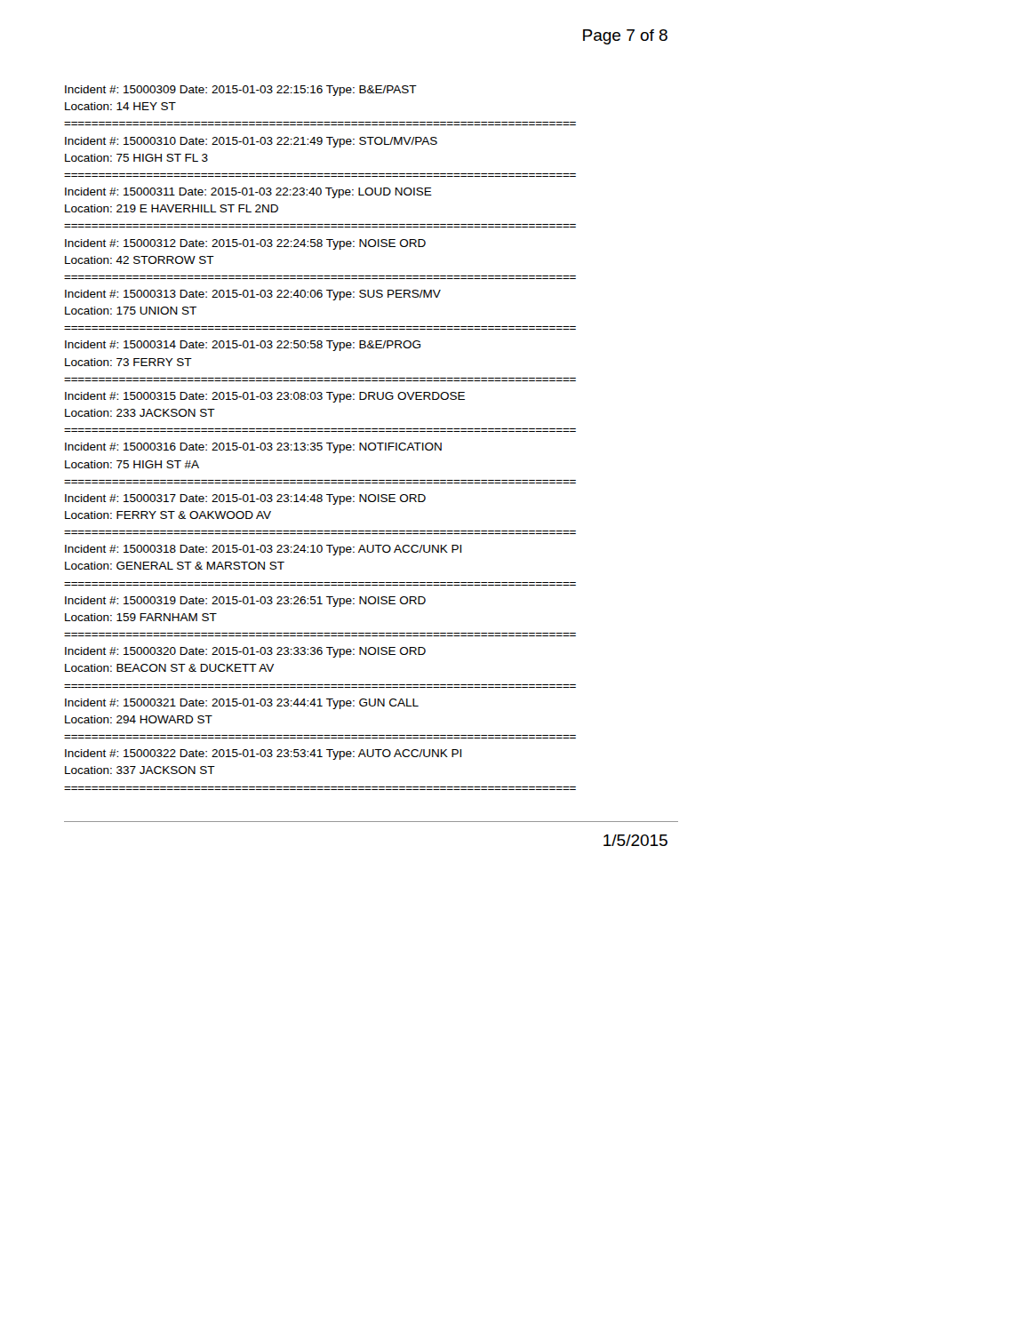Page 7 of 8
Incident #: 15000309 Date: 2015-01-03 22:15:16 Type: B&E/PAST
Location: 14 HEY ST
===========================================================================
Incident #: 15000310 Date: 2015-01-03 22:21:49 Type: STOL/MV/PAS
Location: 75 HIGH ST FL 3
===========================================================================
Incident #: 15000311 Date: 2015-01-03 22:23:40 Type: LOUD NOISE
Location: 219 E HAVERHILL ST FL 2ND
===========================================================================
Incident #: 15000312 Date: 2015-01-03 22:24:58 Type: NOISE ORD
Location: 42 STORROW ST
===========================================================================
Incident #: 15000313 Date: 2015-01-03 22:40:06 Type: SUS PERS/MV
Location: 175 UNION ST
===========================================================================
Incident #: 15000314 Date: 2015-01-03 22:50:58 Type: B&E/PROG
Location: 73 FERRY ST
===========================================================================
Incident #: 15000315 Date: 2015-01-03 23:08:03 Type: DRUG OVERDOSE
Location: 233 JACKSON ST
===========================================================================
Incident #: 15000316 Date: 2015-01-03 23:13:35 Type: NOTIFICATION
Location: 75 HIGH ST #A
===========================================================================
Incident #: 15000317 Date: 2015-01-03 23:14:48 Type: NOISE ORD
Location: FERRY ST & OAKWOOD AV
===========================================================================
Incident #: 15000318 Date: 2015-01-03 23:24:10 Type: AUTO ACC/UNK PI
Location: GENERAL ST & MARSTON ST
===========================================================================
Incident #: 15000319 Date: 2015-01-03 23:26:51 Type: NOISE ORD
Location: 159 FARNHAM ST
===========================================================================
Incident #: 15000320 Date: 2015-01-03 23:33:36 Type: NOISE ORD
Location: BEACON ST & DUCKETT AV
===========================================================================
Incident #: 15000321 Date: 2015-01-03 23:44:41 Type: GUN CALL
Location: 294 HOWARD ST
===========================================================================
Incident #: 15000322 Date: 2015-01-03 23:53:41 Type: AUTO ACC/UNK PI
Location: 337 JACKSON ST
===========================================================================
1/5/2015